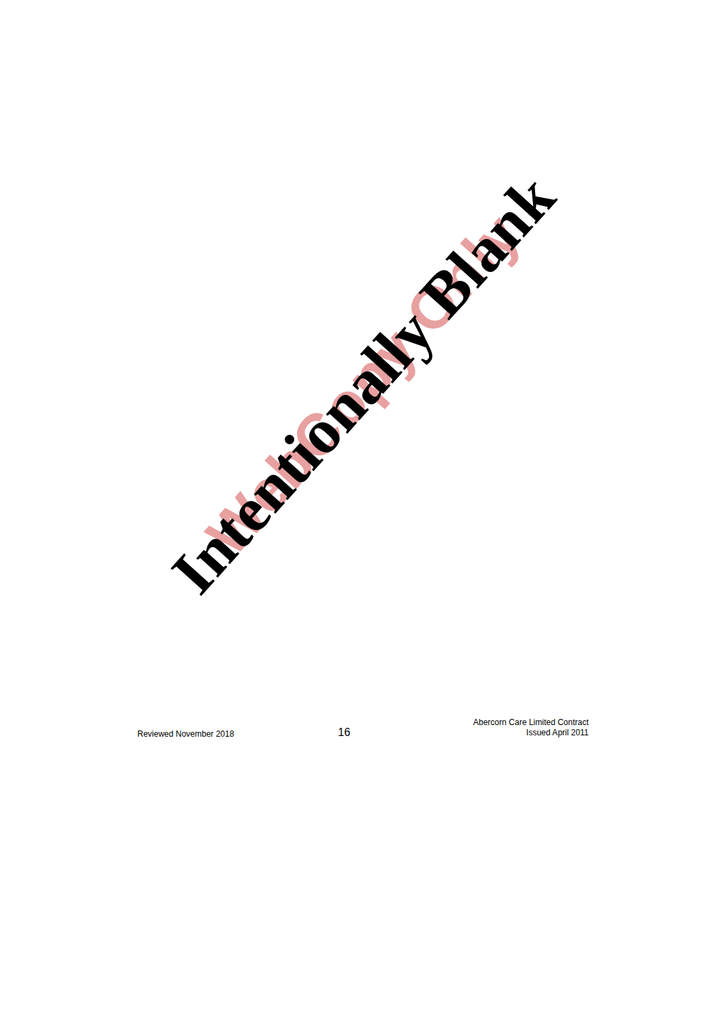WebCopy Only
Intentionally Blank
| Reviewed November 2018 | 16 | Abercorn Care Limited Contract Issued April 2011 |